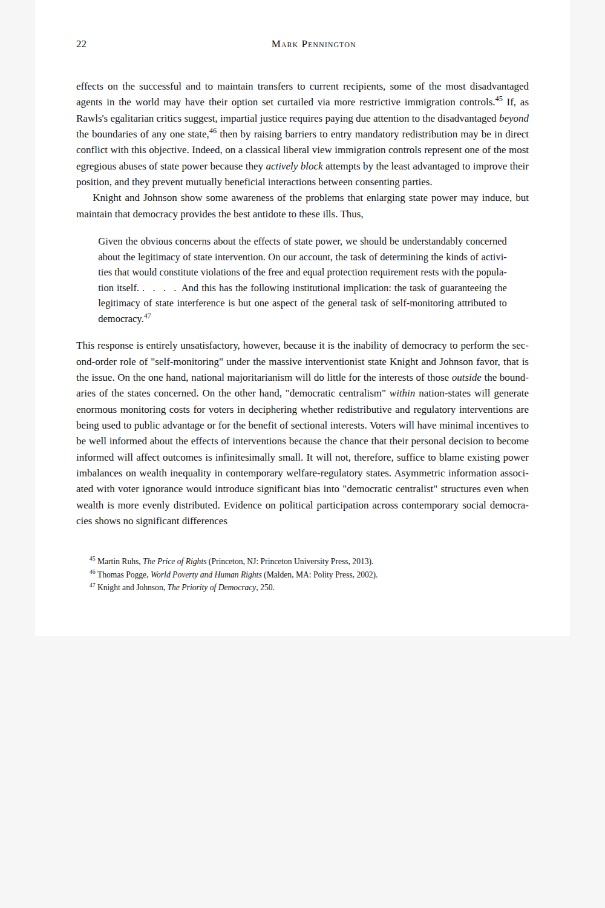22 Mark Pennington
effects on the successful and to maintain transfers to current recipients, some of the most disadvantaged agents in the world may have their option set curtailed via more restrictive immigration controls.45 If, as Rawls's egalitarian critics suggest, impartial justice requires paying due attention to the disadvantaged beyond the boundaries of any one state,46 then by raising barriers to entry mandatory redistribution may be in direct conflict with this objective. Indeed, on a classical liberal view immigration controls represent one of the most egregious abuses of state power because they actively block attempts by the least advantaged to improve their position, and they prevent mutually beneficial interactions between consenting parties.
Knight and Johnson show some awareness of the problems that enlarging state power may induce, but maintain that democracy provides the best antidote to these ills. Thus,
Given the obvious concerns about the effects of state power, we should be understandably concerned about the legitimacy of state intervention. On our account, the task of determining the kinds of activities that would constitute violations of the free and equal protection requirement rests with the population itself. . . . . And this has the following institutional implication: the task of guaranteeing the legitimacy of state interference is but one aspect of the general task of self-monitoring attributed to democracy.47
This response is entirely unsatisfactory, however, because it is the inability of democracy to perform the second-order role of "self-monitoring" under the massive interventionist state Knight and Johnson favor, that is the issue. On the one hand, national majoritarianism will do little for the interests of those outside the boundaries of the states concerned. On the other hand, "democratic centralism" within nation-states will generate enormous monitoring costs for voters in deciphering whether redistributive and regulatory interventions are being used to public advantage or for the benefit of sectional interests. Voters will have minimal incentives to be well informed about the effects of interventions because the chance that their personal decision to become informed will affect outcomes is infinitesimally small. It will not, therefore, suffice to blame existing power imbalances on wealth inequality in contemporary welfare-regulatory states. Asymmetric information associated with voter ignorance would introduce significant bias into "democratic centralist" structures even when wealth is more evenly distributed. Evidence on political participation across contemporary social democracies shows no significant differences
45Martin Ruhs, The Price of Rights (Princeton, NJ: Princeton University Press, 2013).
46Thomas Pogge, World Poverty and Human Rights (Malden, MA: Polity Press, 2002).
47Knight and Johnson, The Priority of Democracy, 250.